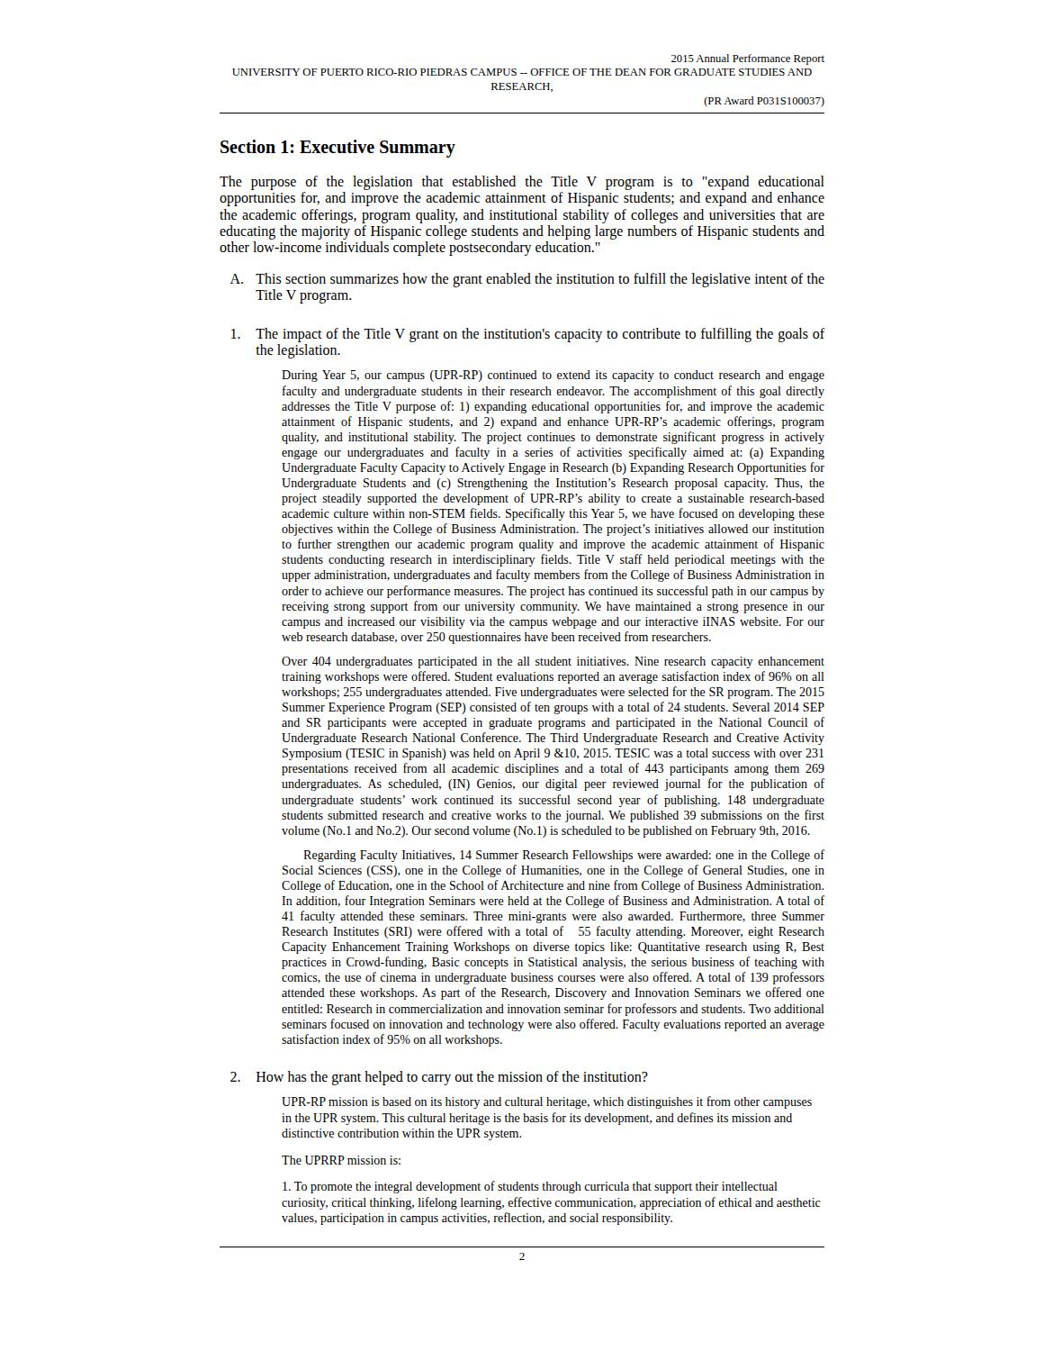2015 Annual Performance Report
UNIVERSITY OF PUERTO RICO-RIO PIEDRAS CAMPUS -- OFFICE OF THE DEAN FOR GRADUATE STUDIES AND RESEARCH,
(PR Award P031S100037)
Section 1: Executive Summary
The purpose of the legislation that established the Title V program is to "expand educational opportunities for, and improve the academic attainment of Hispanic students; and expand and enhance the academic offerings, program quality, and institutional stability of colleges and universities that are educating the majority of Hispanic college students and helping large numbers of Hispanic students and other low-income individuals complete postsecondary education."
A.
This section summarizes how the grant enabled the institution to fulfill the legislative intent of the Title V program.
1.
The impact of the Title V grant on the institution's capacity to contribute to fulfilling the goals of the legislation.
During Year 5, our campus (UPR-RP) continued to extend its capacity to conduct research and engage faculty and undergraduate students in their research endeavor. The accomplishment of this goal directly addresses the Title V purpose of: 1) expanding educational opportunities for, and improve the academic attainment of Hispanic students, and 2) expand and enhance UPR-RP’s academic offerings, program quality, and institutional stability. The project continues to demonstrate significant progress in actively engage our undergraduates and faculty in a series of activities specifically aimed at: (a) Expanding Undergraduate Faculty Capacity to Actively Engage in Research (b) Expanding Research Opportunities for Undergraduate Students and (c) Strengthening the Institution’s Research proposal capacity. Thus, the project steadily supported the development of UPR-RP’s ability to create a sustainable research-based academic culture within non-STEM fields. Specifically this Year 5, we have focused on developing these objectives within the College of Business Administration. The project’s initiatives allowed our institution to further strengthen our academic program quality and improve the academic attainment of Hispanic students conducting research in interdisciplinary fields. Title V staff held periodical meetings with the upper administration, undergraduates and faculty members from the College of Business Administration in order to achieve our performance measures. The project has continued its successful path in our campus by receiving strong support from our university community. We have maintained a strong presence in our campus and increased our visibility via the campus webpage and our interactive iINAS website. For our web research database, over 250 questionnaires have been received from researchers.
Over 404 undergraduates participated in the all student initiatives. Nine research capacity enhancement training workshops were offered. Student evaluations reported an average satisfaction index of 96% on all workshops; 255 undergraduates attended. Five undergraduates were selected for the SR program. The 2015 Summer Experience Program (SEP) consisted of ten groups with a total of 24 students. Several 2014 SEP and SR participants were accepted in graduate programs and participated in the National Council of Undergraduate Research National Conference. The Third Undergraduate Research and Creative Activity Symposium (TESIC in Spanish) was held on April 9 &10, 2015. TESIC was a total success with over 231 presentations received from all academic disciplines and a total of 443 participants among them 269 undergraduates. As scheduled, (IN) Genios, our digital peer reviewed journal for the publication of undergraduate students’ work continued its successful second year of publishing. 148 undergraduate students submitted research and creative works to the journal. We published 39 submissions on the first volume (No.1 and No.2). Our second volume (No.1) is scheduled to be published on February 9th, 2016.
Regarding Faculty Initiatives, 14 Summer Research Fellowships were awarded: one in the College of Social Sciences (CSS), one in the College of Humanities, one in the College of General Studies, one in College of Education, one in the School of Architecture and nine from College of Business Administration. In addition, four Integration Seminars were held at the College of Business and Administration. A total of 41 faculty attended these seminars. Three mini-grants were also awarded. Furthermore, three Summer Research Institutes (SRI) were offered with a total of 55 faculty attending. Moreover, eight Research Capacity Enhancement Training Workshops on diverse topics like: Quantitative research using R, Best practices in Crowd-funding, Basic concepts in Statistical analysis, the serious business of teaching with comics, the use of cinema in undergraduate business courses were also offered. A total of 139 professors attended these workshops. As part of the Research, Discovery and Innovation Seminars we offered one entitled: Research in commercialization and innovation seminar for professors and students. Two additional seminars focused on innovation and technology were also offered. Faculty evaluations reported an average satisfaction index of 95% on all workshops.
2.
How has the grant helped to carry out the mission of the institution?
UPR-RP mission is based on its history and cultural heritage, which distinguishes it from other campuses in the UPR system. This cultural heritage is the basis for its development, and defines its mission and distinctive contribution within the UPR system.
The UPRRP mission is:
1. To promote the integral development of students through curricula that support their intellectual curiosity, critical thinking, lifelong learning, effective communication, appreciation of ethical and aesthetic values, participation in campus activities, reflection, and social responsibility.
2